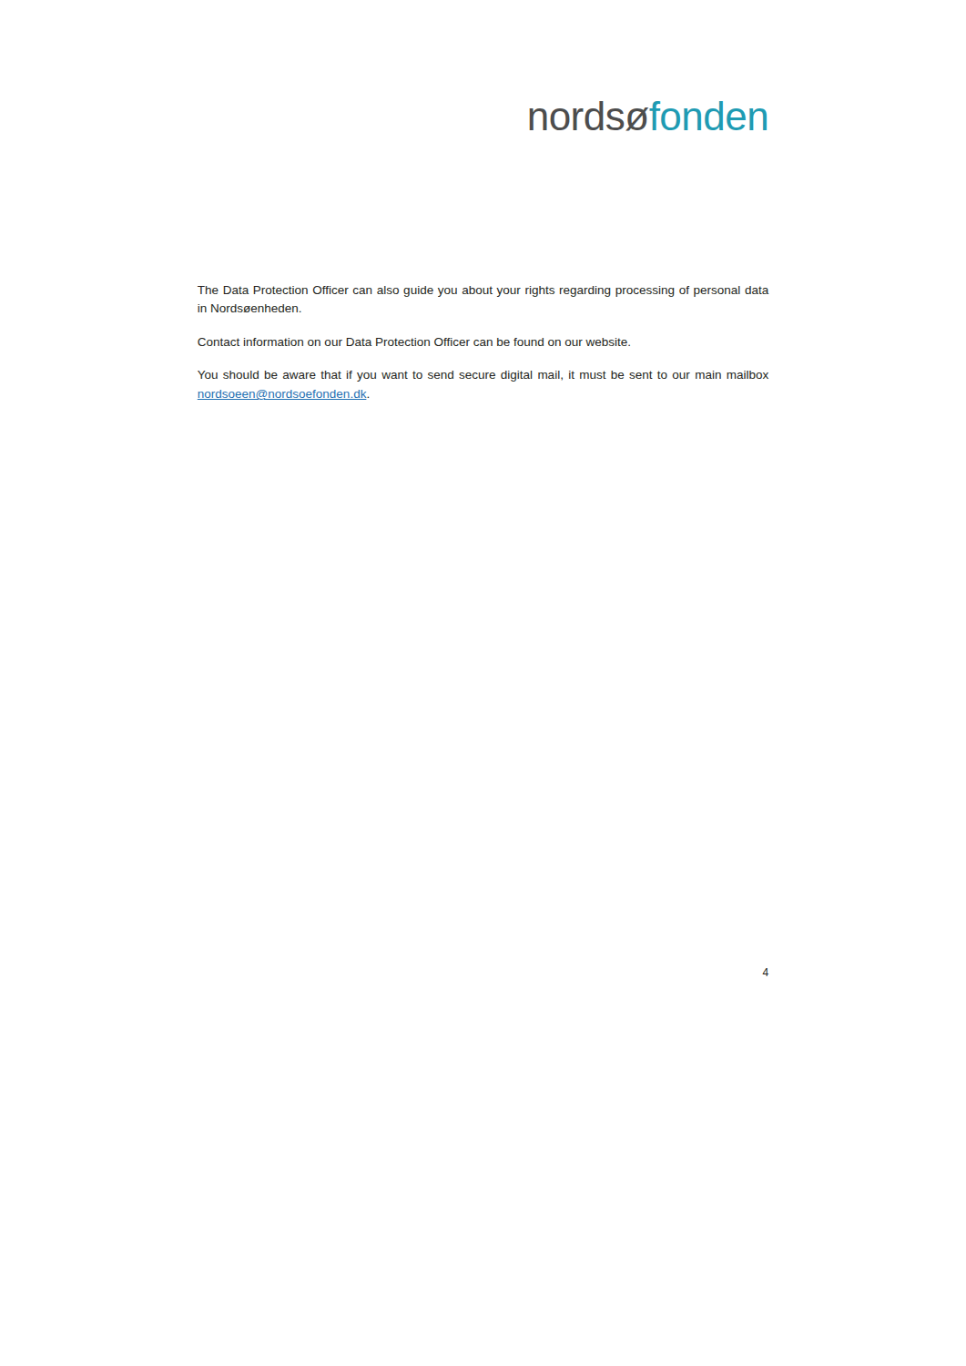nordsø fonden
The Data Protection Officer can also guide you about your rights regarding processing of personal data in Nordsøenheden.
Contact information on our Data Protection Officer can be found on our website.
You should be aware that if you want to send secure digital mail, it must be sent to our main mailbox nordsoeen@nordsoefonden.dk.
4